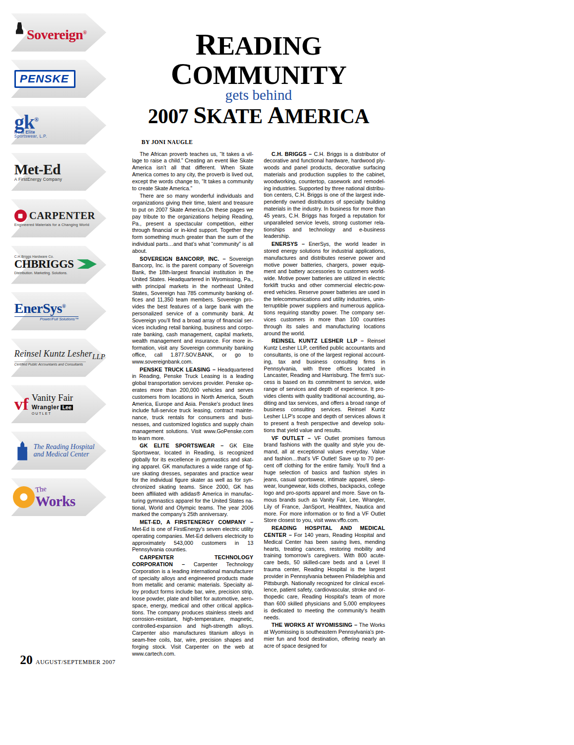Sovereign®
PENSKE
gk®
from Elite
Sportswear, L.P.
Met-Ed
A FirstEnergy Company
CARPENTER
Engineered Materials for a Changing World
C.H.Briggs Hardware Co.
CHBRIGGS
Distribution. Marketing. Solutions.
EnerSys®
Power/Full Solutions™
Reinsel Kuntz LesherLLP
Certified Public Accountants and Consultants
vf Vanity Fair
Wrangler Lee
OUTLET
The Reading Hospital
and Medical Center
The
Works
Reading Community
gets behind
2007 Skate America
BY JONI NAUGLE
The African proverb teaches us, “It takes a village to raise a child.” Creating an event like Skate America isn’t all that different. When Skate America comes to any city, the proverb is lived out, except the words change to, “It takes a community to create Skate America.”
There are so many wonderful individuals and organizations giving their time, talent and treasure to put on 2007 Skate America.On these pages we pay tribute to the organizations helping Reading, Pa., present a spectacular competition, either through financial or in-kind support. Together they form something much greater than the sum of the individual parts…and that’s what “community” is all about.
SOVEREIGN BANCORP, INC. – Sovereign Bancorp, Inc. is the parent company of Sovereign Bank, the 18th-largest financial institution in the United States. Headquartered in Wyomissing, Pa., with principal markets in the northeast United States, Sovereign has 785 community banking offices and 11,350 team members. Sovereign provides the best features of a large bank with the personalized service of a community bank. At Sovereign you’ll find a broad array of financial services including retail banking, business and corporate banking, cash management, capital markets, wealth management and insurance. For more information, visit any Sovereign community banking office, call 1.877.SOV.BANK, or go to www.sovereignbank.com.
PENSKE TRUCK LEASING – Headquartered in Reading, Penske Truck Leasing is a leading global transportation services provider. Penske operates more than 200,000 vehicles and serves customers from locations in North America, South America, Europe and Asia. Penske's product lines include full-service truck leasing, contract maintenance, truck rentals for consumers and businesses, and customized logistics and supply chain management solutions. Visit www.GoPenske.com to learn more.
GK ELITE SPORTSWEAR – GK Elite Sportswear, located in Reading, is recognized globally for its excellence in gymnastics and skating apparel. GK manufactures a wide range of figure skating dresses, separates and practice wear for the individual figure skater as well as for synchronized skating teams. Since 2000, GK has been affiliated with adidas® America in manufacturing gymnastics apparel for the United States national, World and Olympic teams. The year 2006 marked the company's 25th anniversary.
MET-ED, A FIRSTENERGY COMPANY – Met-Ed is one of FirstEnergy's seven electric utility operating companies. Met-Ed delivers electricity to approximately 543,000 customers in 13 Pennsylvania counties.
CARPENTER TECHNOLOGY CORPORATION – Carpenter Technology Corporation is a leading international manufacturer of specialty alloys and engineered products made from metallic and ceramic materials. Specialty alloy product forms include bar, wire, precision strip, loose powder, plate and billet for automotive, aerospace, energy, medical and other critical applications. The company produces stainless steels and corrosion-resistant, high-temperature, magnetic, controlled-expansion and high-strength alloys. Carpenter also manufactures titanium alloys in seam-free coils, bar, wire, precision shapes and forging stock. Visit Carpenter on the web at www.cartech.com.
C.H. BRIGGS – C.H. Briggs is a distributor of decorative and functional hardware, hardwood plywoods and panel products, decorative surfacing materials and production supplies to the cabinet, woodworking, countertop, casework and remodeling industries. Supported by three national distribution centers, C.H. Briggs is one of the largest independently owned distributors of specialty building materials in the industry. In business for more than 45 years, C.H. Briggs has forged a reputation for unparalleled service levels, strong customer relationships and technology and e-business leadership.
ENERSYS – EnerSys, the world leader in stored energy solutions for industrial applications, manufactures and distributes reserve power and motive power batteries, chargers, power equipment and battery accessories to customers worldwide. Motive power batteries are utilized in electric forklift trucks and other commercial electric-powered vehicles. Reserve power batteries are used in the telecommunications and utility industries, uninterruptible power suppliers and numerous applications requiring standby power. The company services customers in more than 100 countries through its sales and manufacturing locations around the world.
REINSEL KUNTZ LESHER LLP – Reinsel Kuntz Lesher LLP, certified public accountants and consultants, is one of the largest regional accounting, tax and business consulting firms in Pennsylvania, with three offices located in Lancaster, Reading and Harrisburg. The firm's success is based on its commitment to service, wide range of services and depth of experience. It provides clients with quality traditional accounting, auditing and tax services, and offers a broad range of business consulting services. Reinsel Kuntz Lesher LLP's scope and depth of services allows it to present a fresh perspective and develop solutions that yield value and results.
VF OUTLET – VF Outlet promises famous brand fashions with the quality and style you demand, all at exceptional values everyday. Value and fashion…that's VF Outlet! Save up to 70 percent off clothing for the entire family. You'll find a huge selection of basics and fashion styles in jeans, casual sportswear, intimate apparel, sleepwear, loungewear, kids clothes, backpacks, college logo and pro-sports apparel and more. Save on famous brands such as Vanity Fair, Lee, Wrangler, Lily of France, JanSport, Healthtex, Nautica and more. For more information or to find a VF Outlet Store closest to you, visit www.vffo.com.
READING HOSPITAL AND MEDICAL CENTER – For 140 years, Reading Hospital and Medical Center has been saving lives, mending hearts, treating cancers, restoring mobility and training tomorrow's caregivers. With 800 acute-care beds, 50 skilled-care beds and a Level II trauma center, Reading Hospital is the largest provider in Pennsylvania between Philadelphia and Pittsburgh. Nationally recognized for clinical excellence, patient safety, cardiovascular, stroke and orthopedic care, Reading Hospital's team of more than 600 skilled physicians and 5,000 employees is dedicated to meeting the community's health needs.
THE WORKS AT WYOMISSING – The Works at Wyomissing is southeastern Pennsylvania's premier fun and food destination, offering nearly an acre of space designed for
20 AUGUST/SEPTEMBER 2007